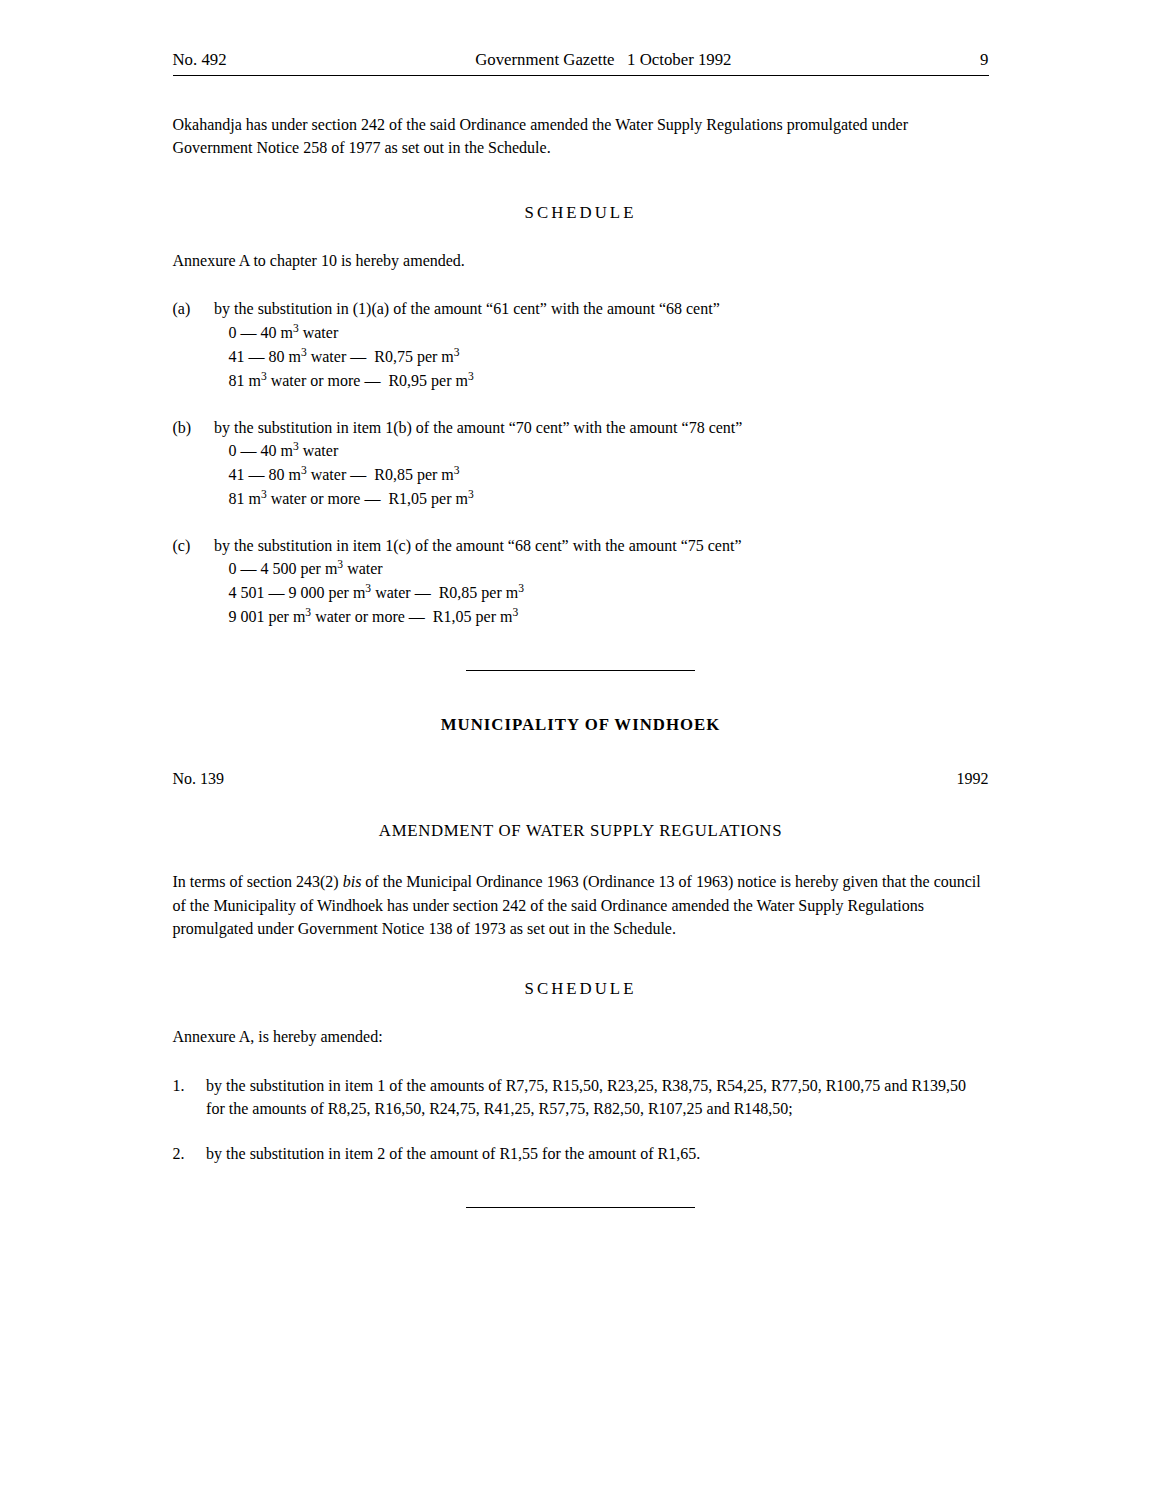No. 492 Government Gazette 1 October 1992 9
Okahandja has under section 242 of the said Ordinance amended the Water Supply Regulations promulgated under Government Notice 258 of 1977 as set out in the Schedule.
SCHEDULE
Annexure A to chapter 10 is hereby amended.
(a) by the substitution in (1)(a) of the amount “61 cent” with the amount “68 cent”
0 — 40 m3 water
41 — 80 m3 water — R0,75 per m3
81 m3 water or more — R0,95 per m3
(b) by the substitution in item 1(b) of the amount “70 cent” with the amount “78 cent”
0 — 40 m3 water
41 — 80 m3 water — R0,85 per m3
81 m3 water or more — R1,05 per m3
(c) by the substitution in item 1(c) of the amount “68 cent” with the amount “75 cent”
0 — 4 500 per m3 water
4 501 — 9 000 per m3 water — R0,85 per m3
9 001 per m3 water or more — R1,05 per m3
MUNICIPALITY OF WINDHOEK
No. 139 1992
AMENDMENT OF WATER SUPPLY REGULATIONS
In terms of section 243(2) bis of the Municipal Ordinance 1963 (Ordinance 13 of 1963) notice is hereby given that the council of the Municipality of Windhoek has under section 242 of the said Ordinance amended the Water Supply Regulations promulgated under Government Notice 138 of 1973 as set out in the Schedule.
SCHEDULE
Annexure A, is hereby amended:
1. by the substitution in item 1 of the amounts of R7,75, R15,50, R23,25, R38,75, R54,25, R77,50, R100,75 and R139,50 for the amounts of R8,25, R16,50, R24,75, R41,25, R57,75, R82,50, R107,25 and R148,50;
2. by the substitution in item 2 of the amount of R1,55 for the amount of R1,65.